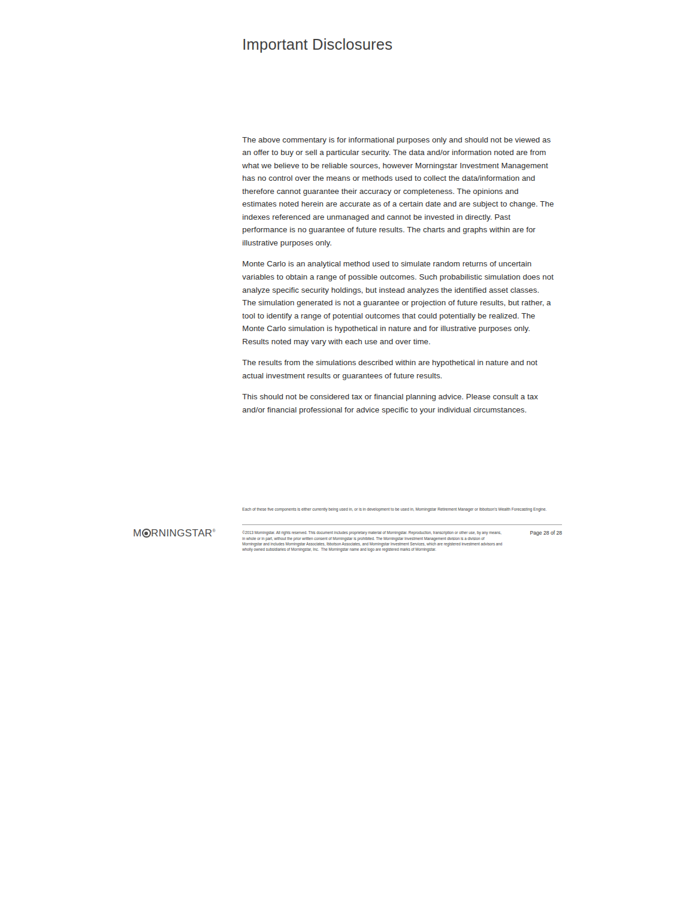Important Disclosures
The above commentary is for informational purposes only and should not be viewed as an offer to buy or sell a particular security. The data and/or information noted are from what we believe to be reliable sources, however Morningstar Investment Management has no control over the means or methods used to collect the data/information and therefore cannot guarantee their accuracy or completeness. The opinions and estimates noted herein are accurate as of a certain date and are subject to change. The indexes referenced are unmanaged and cannot be invested in directly. Past performance is no guarantee of future results. The charts and graphs within are for illustrative purposes only.
Monte Carlo is an analytical method used to simulate random returns of uncertain variables to obtain a range of possible outcomes. Such probabilistic simulation does not analyze specific security holdings, but instead analyzes the identified asset classes. The simulation generated is not a guarantee or projection of future results, but rather, a tool to identify a range of potential outcomes that could potentially be realized. The Monte Carlo simulation is hypothetical in nature and for illustrative purposes only. Results noted may vary with each use and over time.
The results from the simulations described within are hypothetical in nature and not actual investment results or guarantees of future results.
This should not be considered tax or financial planning advice. Please consult a tax and/or financial professional for advice specific to your individual circumstances.
Each of these five components is either currently being used in, or is in development to be used in, Morningstar Retirement Manager or Ibbotson’s Wealth Forecasting Engine.
M RNINGSTAR®
©2013 Morningstar. All rights reserved. This document includes proprietary material of Morningstar. Reproduction, transcription or other use, by any means, in whole or in part, without the prior written consent of Morningstar is prohibited. The Morningstar Investment Management division is a division of Morningstar and includes Morningstar Associates, Ibbotson Associates, and Morningstar Investment Services, which are registered investment advisors and wholly owned subsidiaries of Morningstar, Inc. The Morningstar name and logo are registered marks of Morningstar.
Page 28 of 28